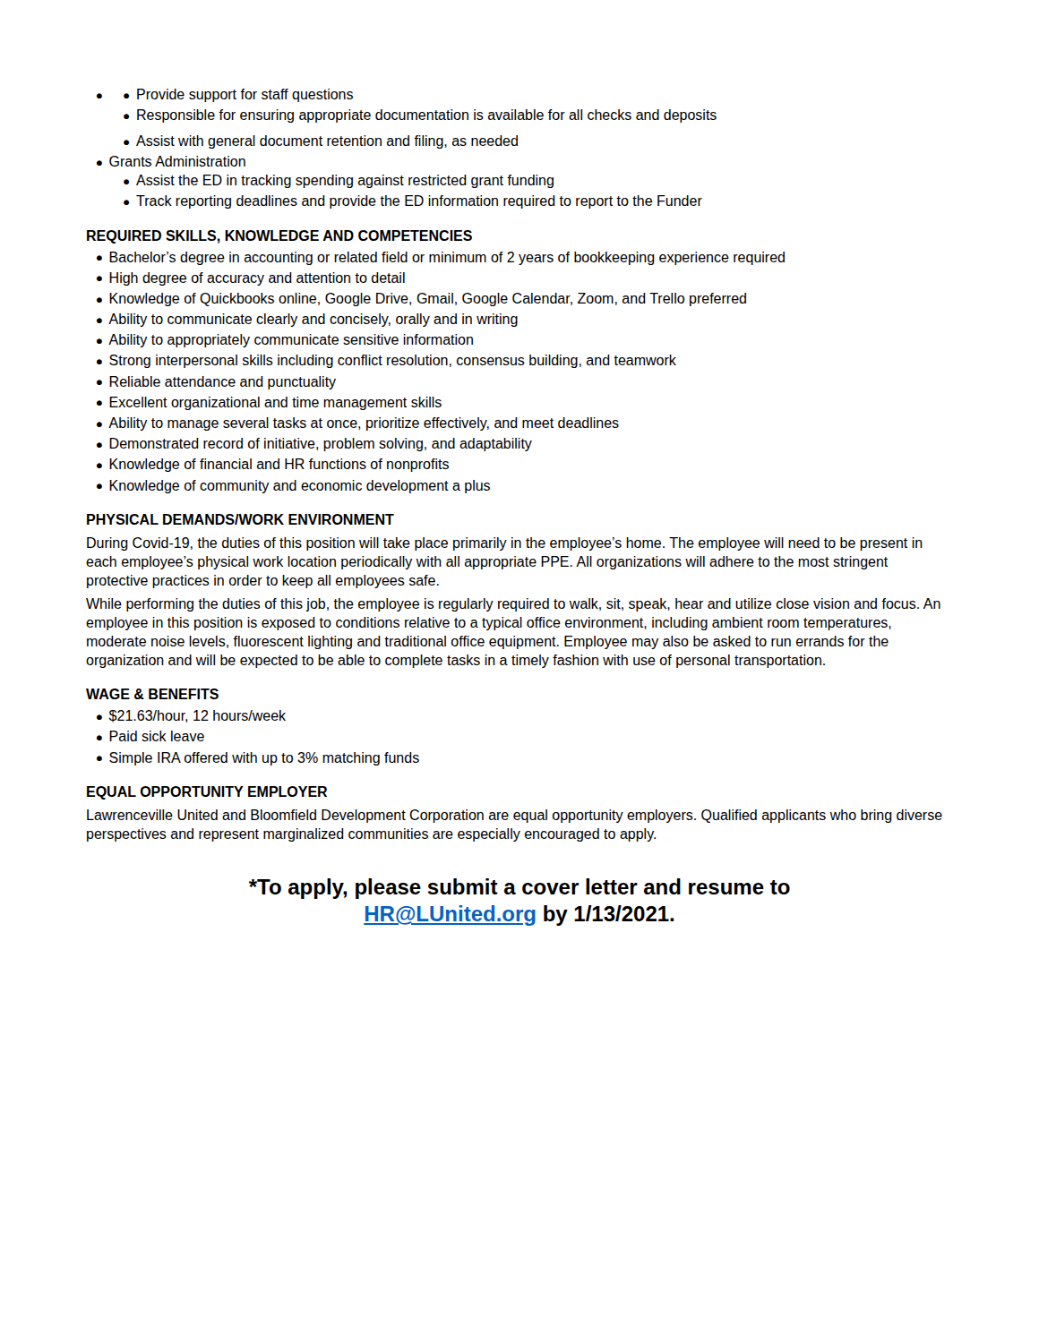Provide support for staff questions
Responsible for ensuring appropriate documentation is available for all checks and deposits
Assist with general document retention and filing, as needed
Grants Administration
Assist the ED in tracking spending against restricted grant funding
Track reporting deadlines and provide the ED information required to report to the Funder
REQUIRED SKILLS, KNOWLEDGE AND COMPETENCIES
Bachelor’s degree in accounting or related field or minimum of 2 years of bookkeeping experience required
High degree of accuracy and attention to detail
Knowledge of Quickbooks online, Google Drive, Gmail, Google Calendar, Zoom, and Trello preferred
Ability to communicate clearly and concisely, orally and in writing
Ability to appropriately communicate sensitive information
Strong interpersonal skills including conflict resolution, consensus building, and teamwork
Reliable attendance and punctuality
Excellent organizational and time management skills
Ability to manage several tasks at once, prioritize effectively, and meet deadlines
Demonstrated record of initiative, problem solving, and adaptability
Knowledge of financial and HR functions of nonprofits
Knowledge of community and economic development a plus
PHYSICAL DEMANDS/WORK ENVIRONMENT
During Covid-19, the duties of this position will take place primarily in the employee’s home. The employee will need to be present in each employee’s physical work location periodically with all appropriate PPE. All organizations will adhere to the most stringent protective practices in order to keep all employees safe.
While performing the duties of this job, the employee is regularly required to walk, sit, speak, hear and utilize close vision and focus. An employee in this position is exposed to conditions relative to a typical office environment, including ambient room temperatures, moderate noise levels, fluorescent lighting and traditional office equipment. Employee may also be asked to run errands for the organization and will be expected to be able to complete tasks in a timely fashion with use of personal transportation.
WAGE & BENEFITS
$21.63/hour, 12 hours/week
Paid sick leave
Simple IRA offered with up to 3% matching funds
EQUAL OPPORTUNITY EMPLOYER
Lawrenceville United and Bloomfield Development Corporation are equal opportunity employers. Qualified applicants who bring diverse perspectives and represent marginalized communities are especially encouraged to apply.
*To apply, please submit a cover letter and resume to
HR@LUnited.org by 1/13/2021.